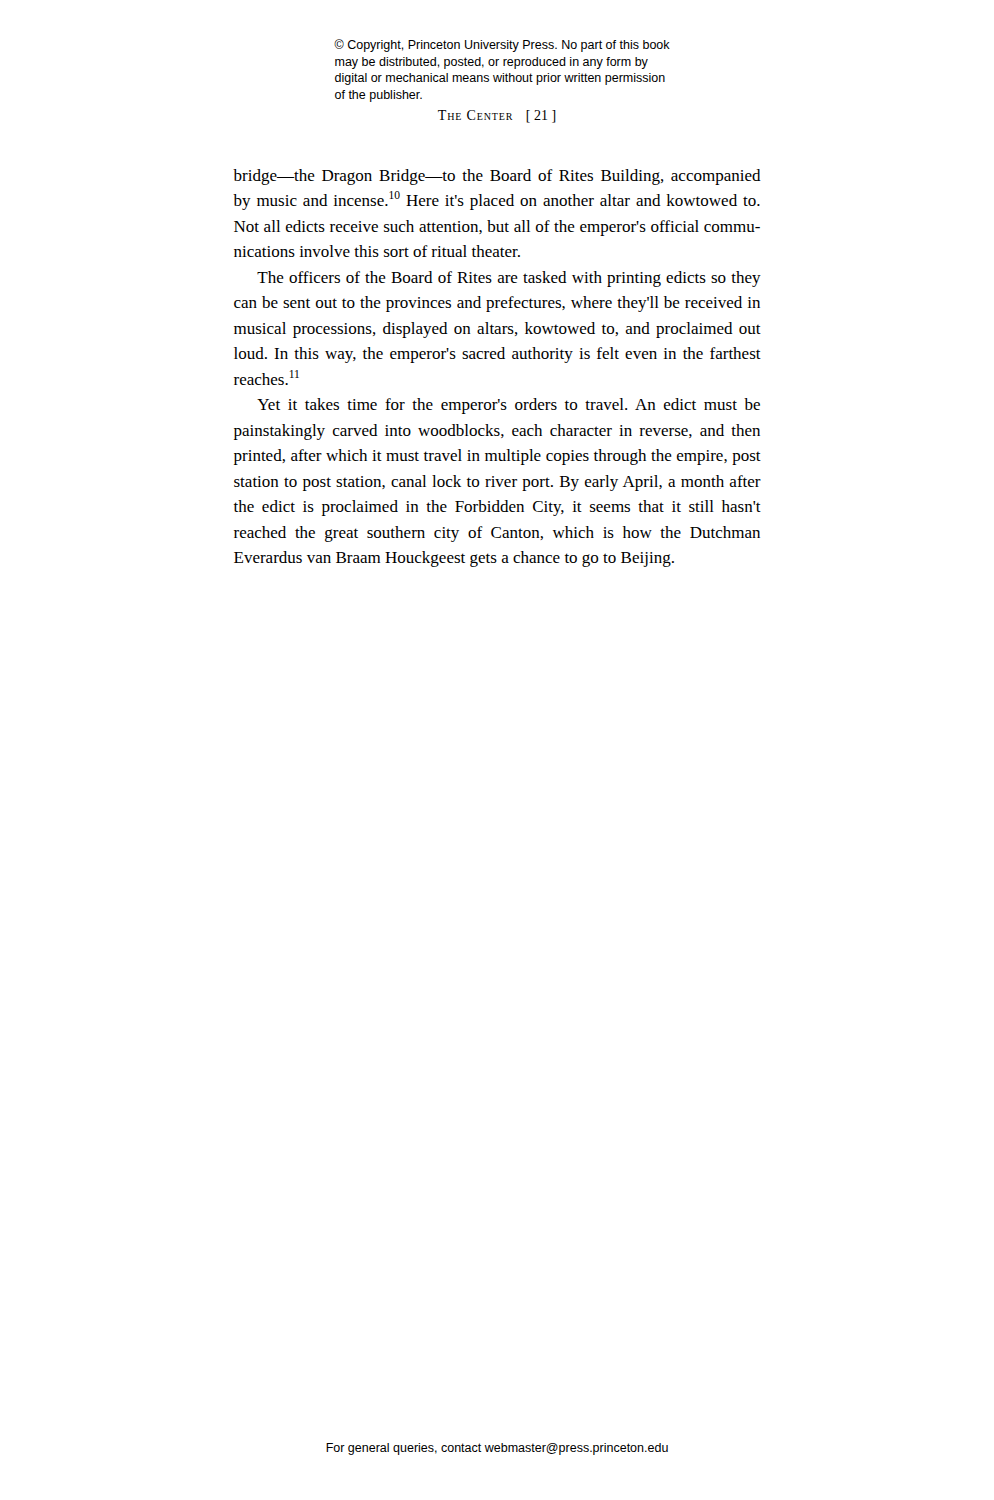© Copyright, Princeton University Press. No part of this book may be distributed, posted, or reproduced in any form by digital or mechanical means without prior written permission of the publisher.
The Center[ 21 ]
bridge—the Dragon Bridge—to the Board of Rites Building, accompanied by music and incense.10 Here it's placed on another altar and kowtowed to. Not all edicts receive such attention, but all of the emperor's official communications involve this sort of ritual theater.
The officers of the Board of Rites are tasked with printing edicts so they can be sent out to the provinces and prefectures, where they'll be received in musical processions, displayed on altars, kowtowed to, and proclaimed out loud. In this way, the emperor's sacred authority is felt even in the farthest reaches.11
Yet it takes time for the emperor's orders to travel. An edict must be painstakingly carved into woodblocks, each character in reverse, and then printed, after which it must travel in multiple copies through the empire, post station to post station, canal lock to river port. By early April, a month after the edict is proclaimed in the Forbidden City, it seems that it still hasn't reached the great southern city of Canton, which is how the Dutchman Everardus van Braam Houckgeest gets a chance to go to Beijing.
For general queries, contact webmaster@press.princeton.edu